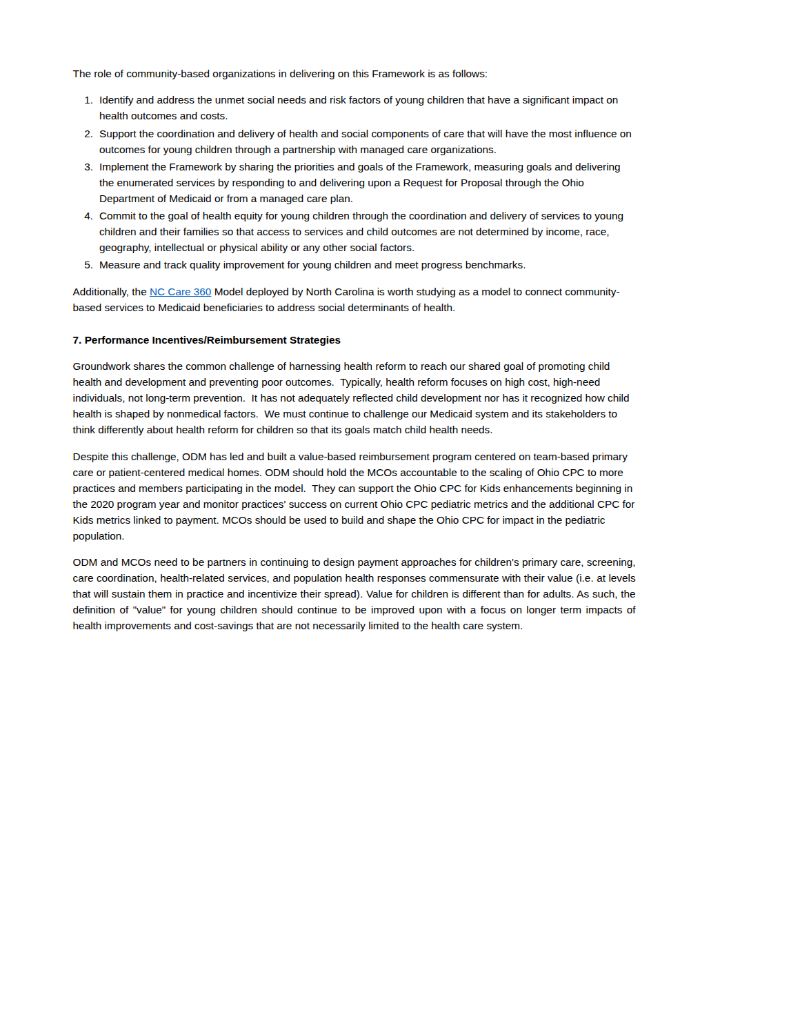The role of community-based organizations in delivering on this Framework is as follows:
Identify and address the unmet social needs and risk factors of young children that have a significant impact on health outcomes and costs.
Support the coordination and delivery of health and social components of care that will have the most influence on outcomes for young children through a partnership with managed care organizations.
Implement the Framework by sharing the priorities and goals of the Framework, measuring goals and delivering the enumerated services by responding to and delivering upon a Request for Proposal through the Ohio Department of Medicaid or from a managed care plan.
Commit to the goal of health equity for young children through the coordination and delivery of services to young children and their families so that access to services and child outcomes are not determined by income, race, geography, intellectual or physical ability or any other social factors.
Measure and track quality improvement for young children and meet progress benchmarks.
Additionally, the NC Care 360 Model deployed by North Carolina is worth studying as a model to connect community-based services to Medicaid beneficiaries to address social determinants of health.
7. Performance Incentives/Reimbursement Strategies
Groundwork shares the common challenge of harnessing health reform to reach our shared goal of promoting child health and development and preventing poor outcomes. Typically, health reform focuses on high cost, high-need individuals, not long-term prevention. It has not adequately reflected child development nor has it recognized how child health is shaped by nonmedical factors. We must continue to challenge our Medicaid system and its stakeholders to think differently about health reform for children so that its goals match child health needs.
Despite this challenge, ODM has led and built a value-based reimbursement program centered on team-based primary care or patient-centered medical homes. ODM should hold the MCOs accountable to the scaling of Ohio CPC to more practices and members participating in the model. They can support the Ohio CPC for Kids enhancements beginning in the 2020 program year and monitor practices' success on current Ohio CPC pediatric metrics and the additional CPC for Kids metrics linked to payment. MCOs should be used to build and shape the Ohio CPC for impact in the pediatric population.
ODM and MCOs need to be partners in continuing to design payment approaches for children's primary care, screening, care coordination, health-related services, and population health responses commensurate with their value (i.e. at levels that will sustain them in practice and incentivize their spread). Value for children is different than for adults. As such, the definition of "value" for young children should continue to be improved upon with a focus on longer term impacts of health improvements and cost-savings that are not necessarily limited to the health care system.